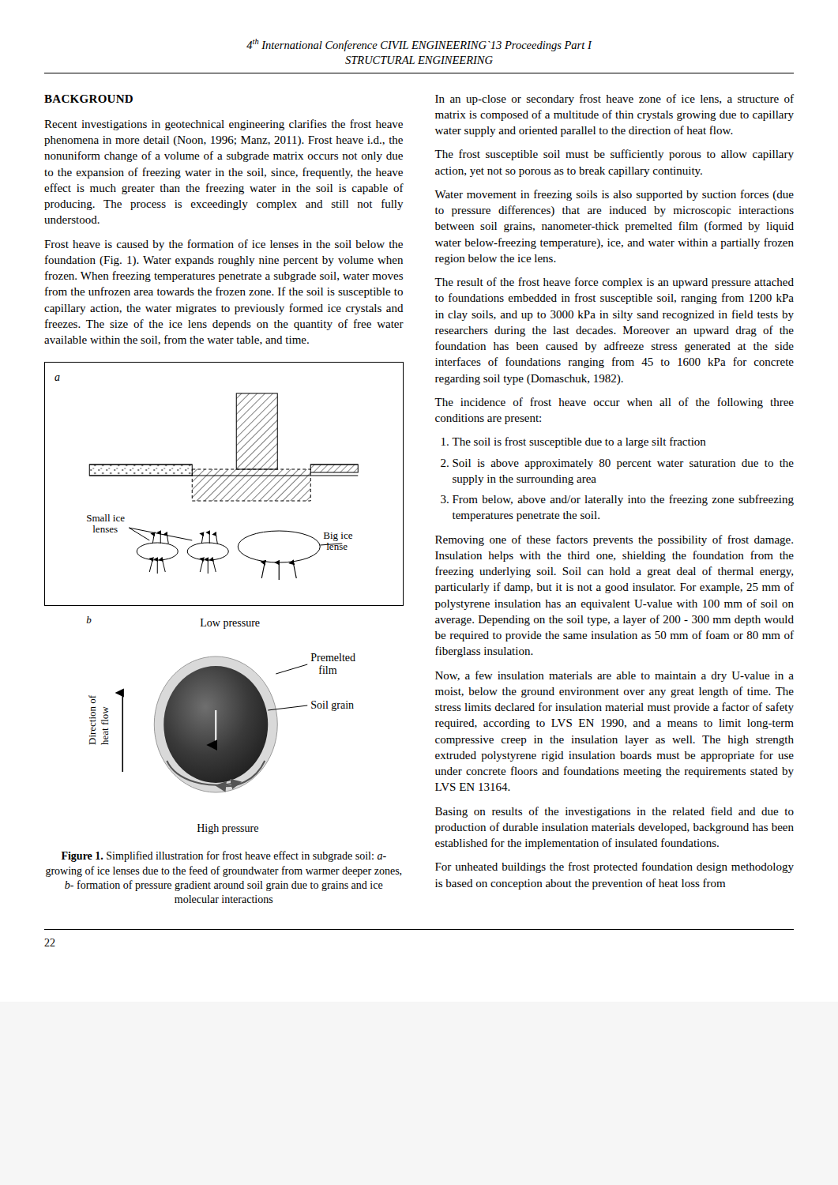4th International Conference CIVIL ENGINEERING`13 Proceedings Part I STRUCTURAL ENGINEERING
BACKGROUND
Recent investigations in geotechnical engineering clarifies the frost heave phenomena in more detail (Noon, 1996; Manz, 2011). Frost heave i.d., the nonuniform change of a volume of a subgrade matrix occurs not only due to the expansion of freezing water in the soil, since, frequently, the heave effect is much greater than the freezing water in the soil is capable of producing. The process is exceedingly complex and still not fully understood.
Frost heave is caused by the formation of ice lenses in the soil below the foundation (Fig. 1). Water expands roughly nine percent by volume when frozen. When freezing temperatures penetrate a subgrade soil, water moves from the unfrozen area towards the frozen zone. If the soil is susceptible to capillary action, the water migrates to previously formed ice crystals and freezes. The size of the ice lens depends on the quantity of free water available within the soil, from the water table, and time.
a
Small ice lenses Big ice lense
b Low pressure Direction of heat flow Premelted film Soil grain High pressure
Figure 1. Simplified illustration for frost heave effect in subgrade soil: a- growing of ice lenses due to the feed of groundwater from warmer deeper zones, b- formation of pressure gradient around soil grain due to grains and ice molecular interactions
In an up-close or secondary frost heave zone of ice lens, a structure of matrix is composed of a multitude of thin crystals growing due to capillary water supply and oriented parallel to the direction of heat flow.
The frost susceptible soil must be sufficiently porous to allow capillary action, yet not so porous as to break capillary continuity.
Water movement in freezing soils is also supported by suction forces (due to pressure differences) that are induced by microscopic interactions between soil grains, nanometer-thick premelted film (formed by liquid water below-freezing temperature), ice, and water within a partially frozen region below the ice lens.
The result of the frost heave force complex is an upward pressure attached to foundations embedded in frost susceptible soil, ranging from 1200 kPa in clay soils, and up to 3000 kPa in silty sand recognized in field tests by researchers during the last decades. Moreover an upward drag of the foundation has been caused by adfreeze stress generated at the side interfaces of foundations ranging from 45 to 1600 kPa for concrete regarding soil type (Domaschuk, 1982).
The incidence of frost heave occur when all of the following three conditions are present:
The soil is frost susceptible due to a large silt fraction
Soil is above approximately 80 percent water saturation due to the supply in the surrounding area
From below, above and/or laterally into the freezing zone subfreezing temperatures penetrate the soil.
Removing one of these factors prevents the possibility of frost damage. Insulation helps with the third one, shielding the foundation from the freezing underlying soil. Soil can hold a great deal of thermal energy, particularly if damp, but it is not a good insulator. For example, 25 mm of polystyrene insulation has an equivalent U-value with 100 mm of soil on average. Depending on the soil type, a layer of 200 - 300 mm depth would be required to provide the same insulation as 50 mm of foam or 80 mm of fiberglass insulation.
Now, a few insulation materials are able to maintain a dry U-value in a moist, below the ground environment over any great length of time. The stress limits declared for insulation material must provide a factor of safety required, according to LVS EN 1990, and a means to limit long-term compressive creep in the insulation layer as well. The high strength extruded polystyrene rigid insulation boards must be appropriate for use under concrete floors and foundations meeting the requirements stated by LVS EN 13164.
Basing on results of the investigations in the related field and due to production of durable insulation materials developed, background has been established for the implementation of insulated foundations.
For unheated buildings the frost protected foundation design methodology is based on conception about the prevention of heat loss from
22